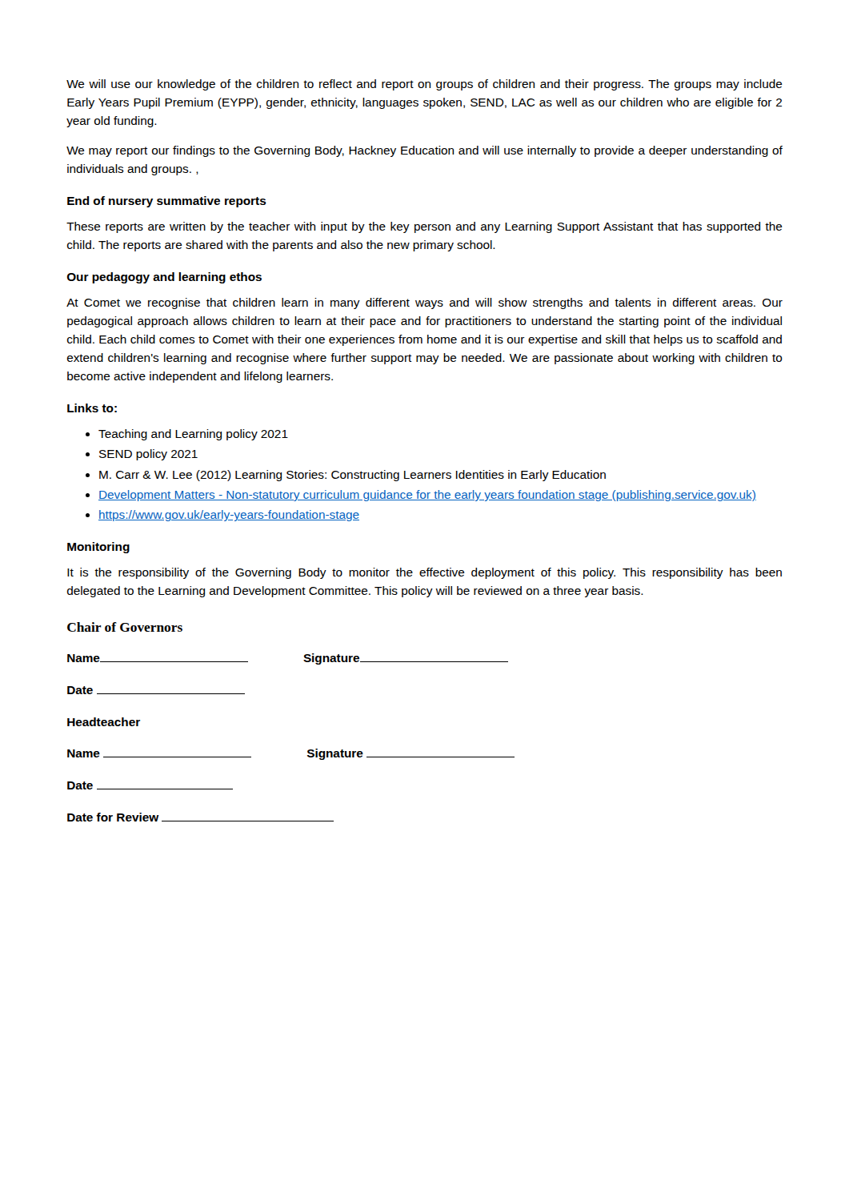We will use our knowledge of the children to reflect and report on groups of children and their progress. The groups may include Early Years Pupil Premium (EYPP), gender, ethnicity, languages spoken, SEND, LAC as well as our children who are eligible for 2 year old funding.
We may report our findings to the Governing Body, Hackney Education and will use internally to provide a deeper understanding of individuals and groups. ,
End of nursery summative reports
These reports are written by the teacher with input by the key person and any Learning Support Assistant that has supported the child. The reports are shared with the parents and also the new primary school.
Our pedagogy and learning ethos
At Comet we recognise that children learn in many different ways and will show strengths and talents in different areas. Our pedagogical approach allows children to learn at their pace and for practitioners to understand the starting point of the individual child. Each child comes to Comet with their one experiences from home and it is our expertise and skill that helps us to scaffold and extend children's learning and recognise where further support may be needed. We are passionate about working with children to become active independent and lifelong learners.
Links to:
Teaching and Learning policy 2021
SEND policy 2021
M. Carr & W. Lee (2012) Learning Stories: Constructing Learners Identities in Early Education
Development Matters - Non-statutory curriculum guidance for the early years foundation stage (publishing.service.gov.uk)
https://www.gov.uk/early-years-foundation-stage
Monitoring
It is the responsibility of the Governing Body to monitor the effective deployment of this policy. This responsibility has been delegated to the Learning and Development Committee. This policy will be reviewed on a three year basis.
Chair of Governors
Name Signature
Date
Headteacher
Name Signature
Date
Date for Review